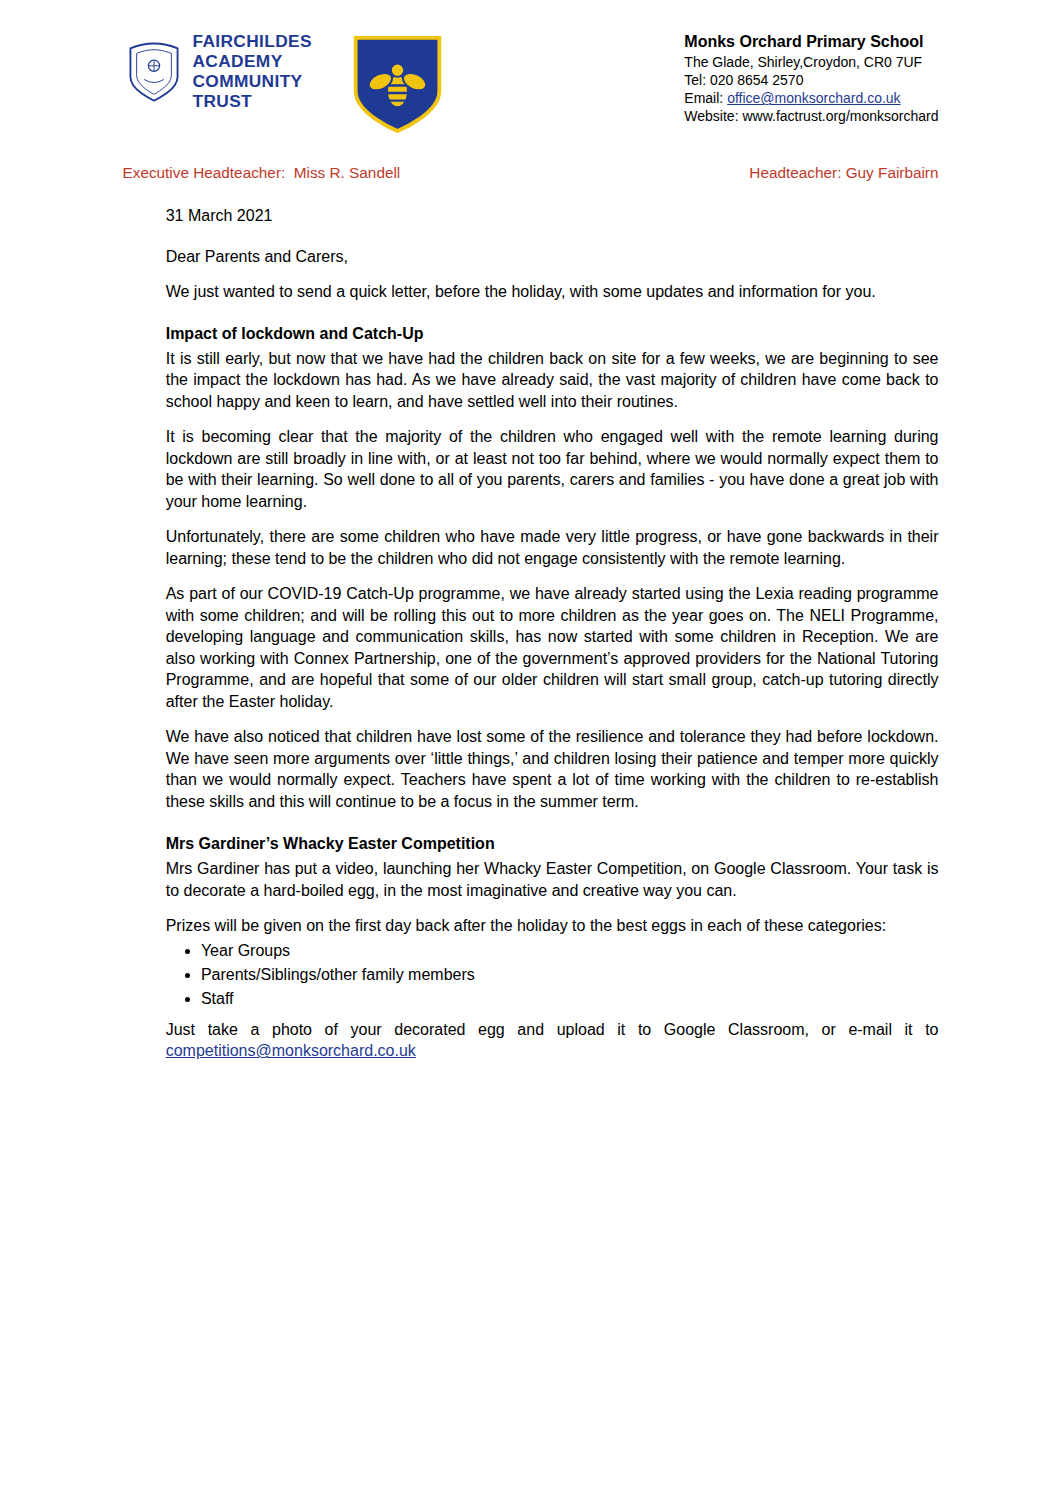FAIRCHILDES
ACADEMY
COMMUNITY
TRUST
Monks Orchard Primary School
The Glade, Shirley,Croydon, CR0 7UF
Tel: 020 8654 2570
Email: office@monksorchard.co.uk
Website: www.factrust.org/monksorchard
Executive Headteacher: Miss R. Sandell Headteacher: Guy Fairbairn
31 March 2021
Dear Parents and Carers,
We just wanted to send a quick letter, before the holiday, with some updates and information for you.
Impact of lockdown and Catch-Up
It is still early, but now that we have had the children back on site for a few weeks, we are beginning to see the impact the lockdown has had. As we have already said, the vast majority of children have come back to school happy and keen to learn, and have settled well into their routines.
It is becoming clear that the majority of the children who engaged well with the remote learning during lockdown are still broadly in line with, or at least not too far behind, where we would normally expect them to be with their learning. So well done to all of you parents, carers and families - you have done a great job with your home learning.
Unfortunately, there are some children who have made very little progress, or have gone backwards in their learning; these tend to be the children who did not engage consistently with the remote learning.
As part of our COVID-19 Catch-Up programme, we have already started using the Lexia reading programme with some children; and will be rolling this out to more children as the year goes on. The NELI Programme, developing language and communication skills, has now started with some children in Reception. We are also working with Connex Partnership, one of the government’s approved providers for the National Tutoring Programme, and are hopeful that some of our older children will start small group, catch-up tutoring directly after the Easter holiday.
We have also noticed that children have lost some of the resilience and tolerance they had before lockdown. We have seen more arguments over ‘little things,’ and children losing their patience and temper more quickly than we would normally expect. Teachers have spent a lot of time working with the children to re-establish these skills and this will continue to be a focus in the summer term.
Mrs Gardiner’s Whacky Easter Competition
Mrs Gardiner has put a video, launching her Whacky Easter Competition, on Google Classroom. Your task is to decorate a hard-boiled egg, in the most imaginative and creative way you can.
Prizes will be given on the first day back after the holiday to the best eggs in each of these categories:
Year Groups
Parents/Siblings/other family members
Staff
Just take a photo of your decorated egg and upload it to Google Classroom, or e-mail it to competitions@monksorchard.co.uk